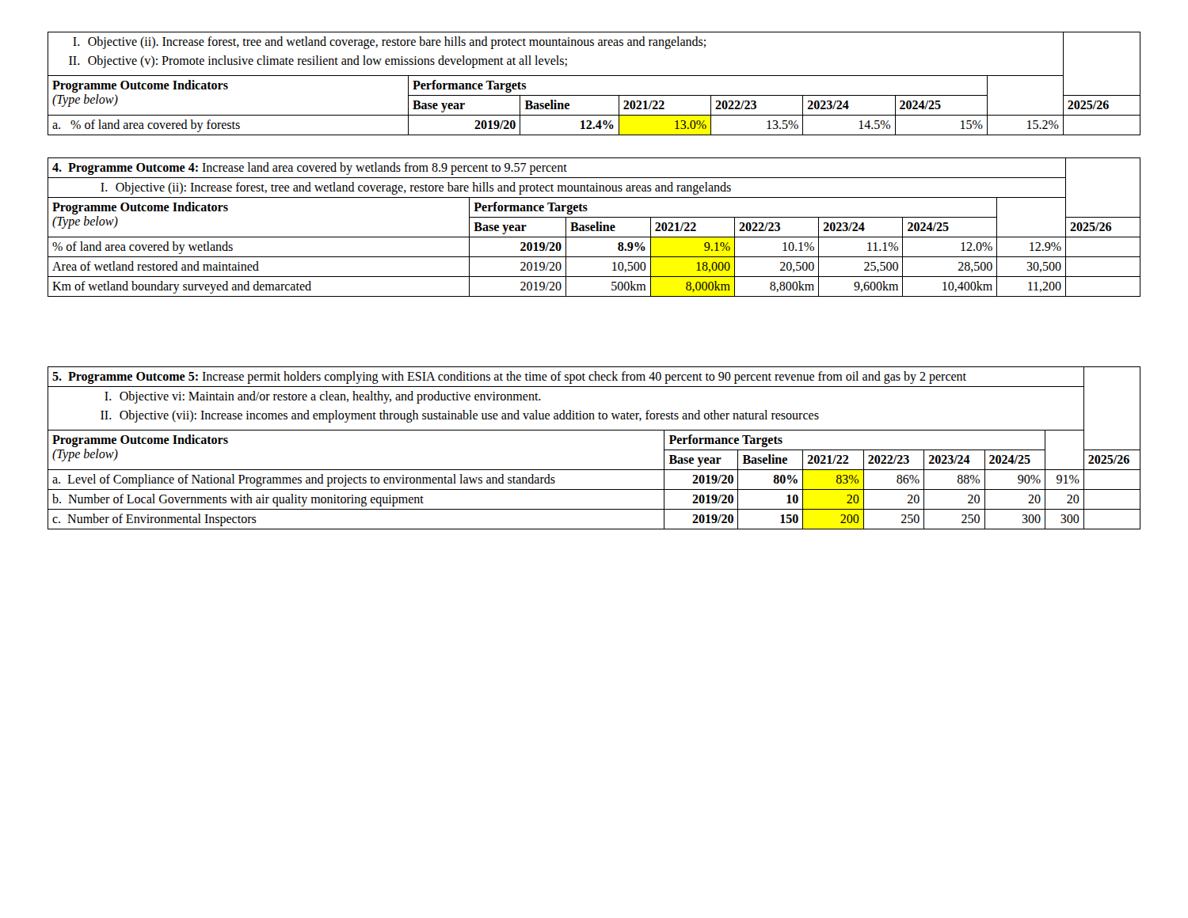| I. Objective (ii). Increase forest, tree and wetland coverage, restore bare hills and protect mountainous areas and rangelands; II. Objective (v): Promote inclusive climate resilient and low emissions development at all levels; |
| Programme Outcome Indicators (Type below) | Performance Targets | |
| Base year | Baseline | 2021/22 | 2022/23 | 2023/24 | 2024/25 | 2025/26 |
| a. % of land area covered by forests | 2019/20 | 12.4% | 13.0% | 13.5% | 14.5% | 15% | 15.2% | |
| 4. Programme Outcome 4: Increase land area covered by wetlands from 8.9 percent to 9.57 percent |
| I. Objective (ii): Increase forest, tree and wetland coverage, restore bare hills and protect mountainous areas and rangelands |
| Programme Outcome Indicators (Type below) | Performance Targets | |
| Base year | Baseline | 2021/22 | 2022/23 | 2023/24 | 2024/25 | 2025/26 |
| % of land area covered by wetlands | 2019/20 | 8.9% | 9.1% | 10.1% | 11.1% | 12.0% | 12.9% | |
| Area of wetland restored and maintained | 2019/20 | 10,500 | 18,000 | 20,500 | 25,500 | 28,500 | 30,500 | |
| Km of wetland boundary surveyed and demarcated | 2019/20 | 500km | 8,000km | 8,800km | 9,600km | 10,400km | 11,200 | |
| 5. Programme Outcome 5: Increase permit holders complying with ESIA conditions at the time of spot check from 40 percent to 90 percent revenue from oil and gas by 2 percent |
| I. Objective vi: Maintain and/or restore a clean, healthy, and productive environment. II. Objective (vii): Increase incomes and employment through sustainable use and value addition to water, forests and other natural resources |
| Programme Outcome Indicators (Type below) | Performance Targets | |
| Base year | Baseline | 2021/22 | 2022/23 | 2023/24 | 2024/25 | 2025/26 |
| a. Level of Compliance of National Programmes and projects to environmental laws and standards | 2019/20 | 80% | 83% | 86% | 88% | 90% | 91% | |
| b. Number of Local Governments with air quality monitoring equipment | 2019/20 | 10 | 20 | 20 | 20 | 20 | 20 | |
| c. Number of Environmental Inspectors | 2019/20 | 150 | 200 | 250 | 250 | 300 | 300 | |